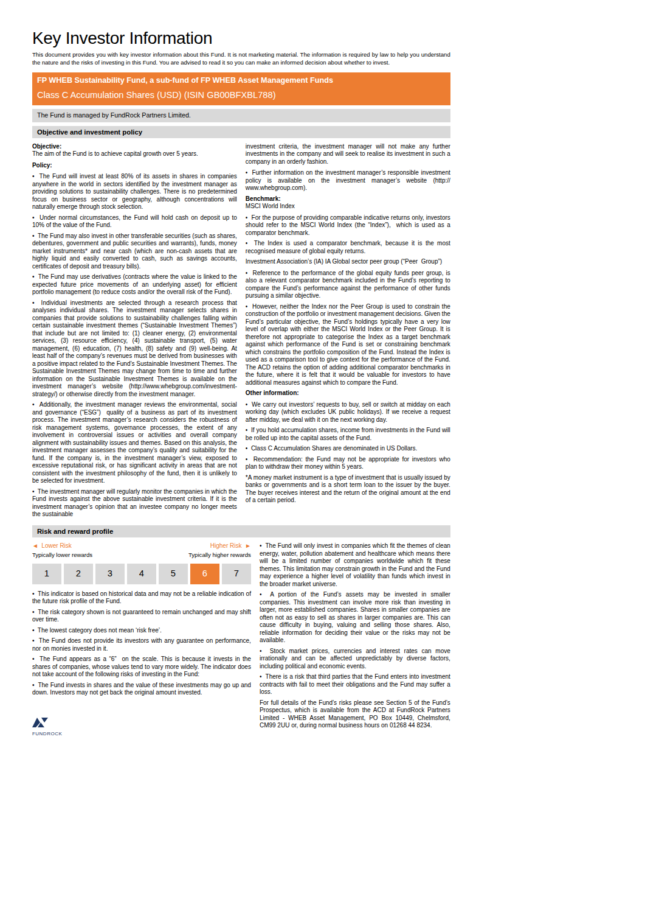Key Investor Information
This document provides you with key investor information about this Fund. It is not marketing material. The information is required by law to help you understand the nature and the risks of investing in this Fund. You are advised to read it so you can make an informed decision about whether to invest.
FP WHEB Sustainability Fund, a sub-fund of FP WHEB Asset Management Funds
Class C Accumulation Shares (USD) (ISIN GB00BFXBL788)
The Fund is managed by FundRock Partners Limited.
Objective and investment policy
Objective:
The aim of the Fund is to achieve capital growth over 5 years.
Policy:
• The Fund will invest at least 80% of its assets in shares in companies anywhere in the world in sectors identified by the investment manager as providing solutions to sustainability challenges. There is no predetermined focus on business sector or geography, although concentrations will naturally emerge through stock selection.
• Under normal circumstances, the Fund will hold cash on deposit up to 10% of the value of the Fund.
• The Fund may also invest in other transferable securities (such as shares, debentures, government and public securities and warrants), funds, money market instruments* and near cash (which are non-cash assets that are highly liquid and easily converted to cash, such as savings accounts, certificates of deposit and treasury bills).
• The Fund may use derivatives (contracts where the value is linked to the expected future price movements of an underlying asset) for efficient portfolio management (to reduce costs and/or the overall risk of the Fund).
• Individual investments are selected through a research process that analyses individual shares. The investment manager selects shares in companies that provide solutions to sustainability challenges falling within certain sustainable investment themes (“Sustainable Investment Themes”) that include but are not limited to: (1) cleaner energy, (2) environmental services, (3) resource efficiency, (4) sustainable transport, (5) water management, (6) education, (7) health, (8) safety and (9) well-being. At least half of the company’s revenues must be derived from businesses with a positive impact related to the Fund’s Sustainable Investment Themes. The Sustainable Investment Themes may change from time to time and further information on the Sustainable Investment Themes is available on the investment manager’s website (http://www.whebgroup.com/investment-strategy/) or otherwise directly from the investment manager.
• Additionally, the investment manager reviews the environmental, social and governance (“ESG”) quality of a business as part of its investment process. The investment manager’s research considers the robustness of risk management systems, governance processes, the extent of any involvement in controversial issues or activities and overall company alignment with sustainability issues and themes. Based on this analysis, the investment manager assesses the company’s quality and suitability for the fund. If the company is, in the investment manager’s view, exposed to excessive reputational risk, or has significant activity in areas that are not consistent with the investment philosophy of the fund, then it is unlikely to be selected for investment.
• The investment manager will regularly monitor the companies in which the Fund invests against the above sustainable investment criteria. If it is the investment manager’s opinion that an investee company no longer meets the sustainable
investment criteria, the investment manager will not make any further investments in the company and will seek to realise its investment in such a company in an orderly fashion.
• Further information on the investment manager’s responsible investment policy is available on the investment manager’s website (http:// www.whebgroup.com).
Benchmark:
MSCI World Index
• For the purpose of providing comparable indicative returns only, investors should refer to the MSCI World Index (the “Index”), which is used as a comparator benchmark.
• The Index is used a comparator benchmark, because it is the most recognised measure of global equity returns.
Investment Association’s (IA) IA Global sector peer group (“Peer Group”)
• Reference to the performance of the global equity funds peer group, is also a relevant comparator benchmark included in the Fund’s reporting to compare the Fund’s performance against the performance of other funds pursuing a similar objective.
• However, neither the Index nor the Peer Group is used to constrain the construction of the portfolio or investment management decisions. Given the Fund’s particular objective, the Fund’s holdings typically have a very low level of overlap with either the MSCI World Index or the Peer Group. It is therefore not appropriate to categorise the Index as a target benchmark against which performance of the Fund is set or constraining benchmark which constrains the portfolio composition of the Fund. Instead the Index is used as a comparison tool to give context for the performance of the Fund. The ACD retains the option of adding additional comparator benchmarks in the future, where it is felt that it would be valuable for investors to have additional measures against which to compare the Fund.
Other information:
• We carry out investors’ requests to buy, sell or switch at midday on each working day (which excludes UK public holidays). If we receive a request after midday, we deal with it on the next working day.
• If you hold accumulation shares, income from investments in the Fund will be rolled up into the capital assets of the Fund.
• Class C Accumulation Shares are denominated in US Dollars.
• Recommendation: the Fund may not be appropriate for investors who plan to withdraw their money within 5 years.
*A money market instrument is a type of investment that is usually issued by banks or governments and is a short term loan to the issuer by the buyer. The buyer receives interest and the return of the original amount at the end of a certain period.
Risk and reward profile
◄ Lower Risk Higher Risk ►
Typically lower rewards Typically higher rewards
1
2
3
4
5
6
7
• This indicator is based on historical data and may not be a reliable indication of the future risk profile of the Fund.
• The risk category shown is not guaranteed to remain unchanged and may shift over time.
• The lowest category does not mean ‘risk free’.
• The Fund does not provide its investors with any guarantee on performance, nor on monies invested in it.
• The Fund appears as a “6” on the scale. This is because it invests in the shares of companies, whose values tend to vary more widely. The indicator does not take account of the following risks of investing in the Fund:
• The Fund invests in shares and the value of these investments may go up and down. Investors may not get back the original amount invested.
• The Fund will only invest in companies which fit the themes of clean energy, water, pollution abatement and healthcare which means there will be a limited number of companies worldwide which fit these themes. This limitation may constrain growth in the Fund and the Fund may experience a higher level of volatility than funds which invest in the broader market universe.
• A portion of the Fund’s assets may be invested in smaller companies. This investment can involve more risk than investing in larger, more established companies. Shares in smaller companies are often not as easy to sell as shares in larger companies are. This can cause difficulty in buying, valuing and selling those shares. Also, reliable information for deciding their value or the risks may not be available.
• Stock market prices, currencies and interest rates can move irrationally and can be affected unpredictably by diverse factors, including political and economic events.
• There is a risk that third parties that the Fund enters into investment contracts with fail to meet their obligations and the Fund may suffer a loss.
For full details of the Fund’s risks please see Section 5 of the Fund’s Prospectus, which is available from the ACD at FundRock Partners Limited - WHEB Asset Management, PO Box 10449, Chelmsford, CM99 2UU or, during normal business hours on 01268 44 8234.
FUNDROCK